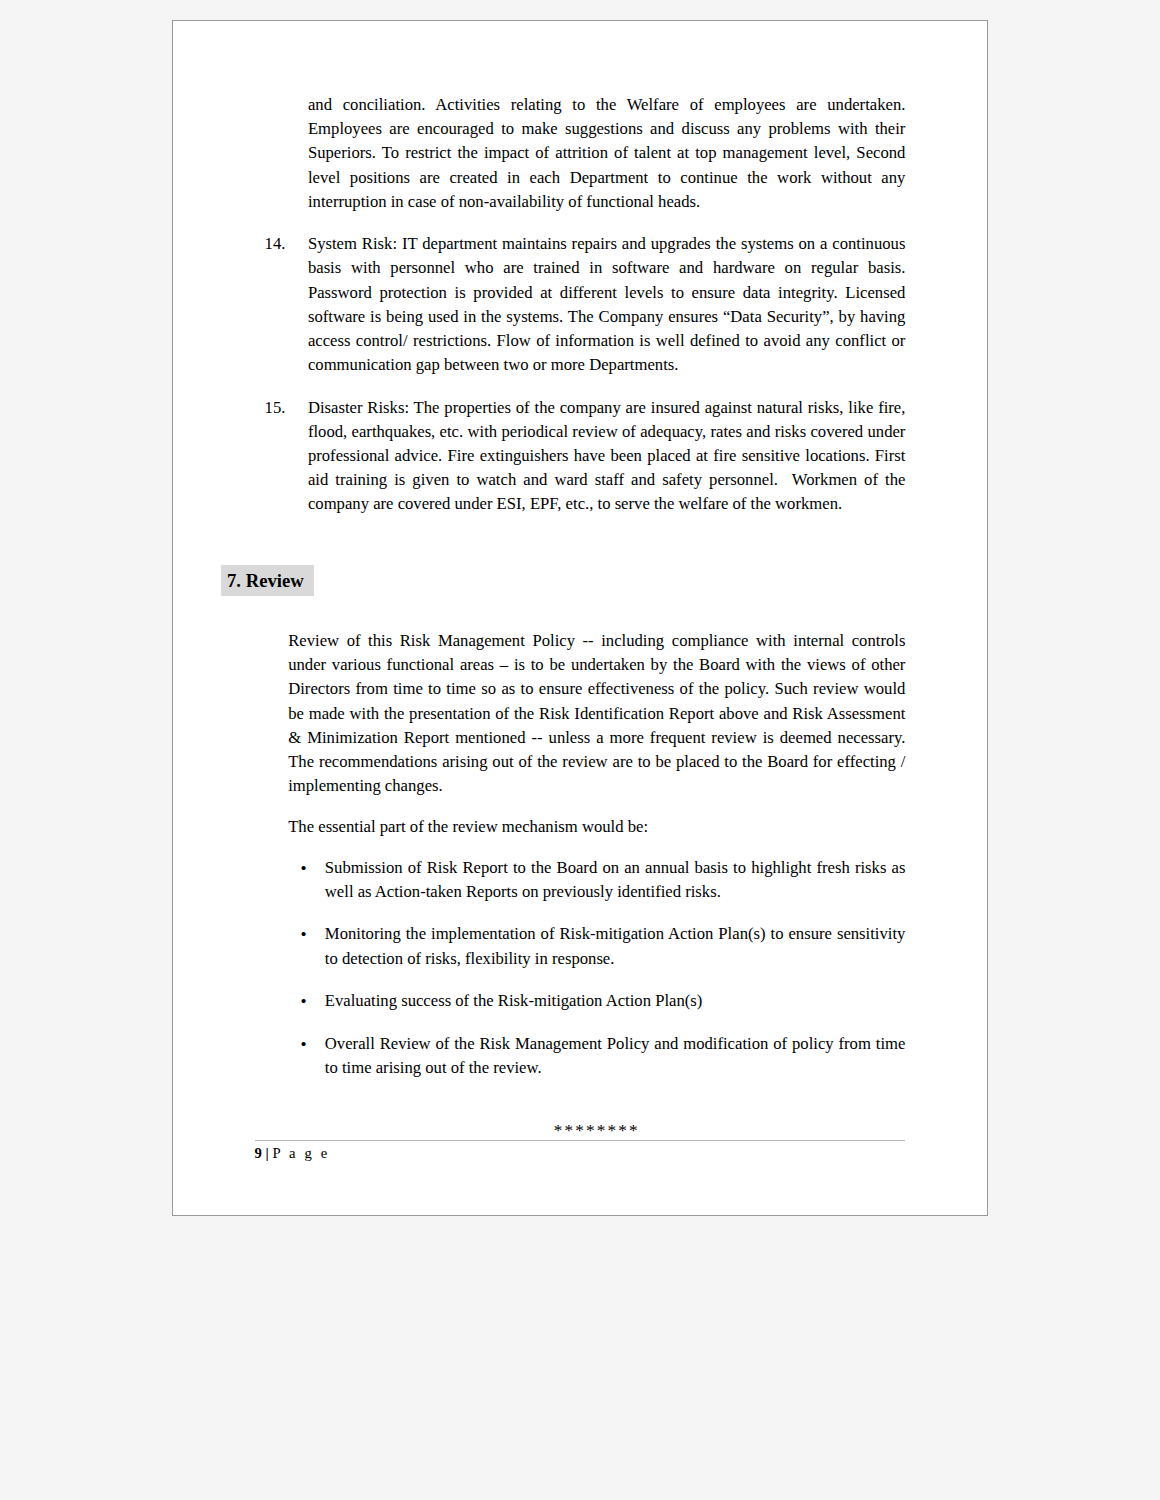and conciliation. Activities relating to the Welfare of employees are undertaken. Employees are encouraged to make suggestions and discuss any problems with their Superiors. To restrict the impact of attrition of talent at top management level, Second level positions are created in each Department to continue the work without any interruption in case of non-availability of functional heads.
14. System Risk: IT department maintains repairs and upgrades the systems on a continuous basis with personnel who are trained in software and hardware on regular basis. Password protection is provided at different levels to ensure data integrity. Licensed software is being used in the systems. The Company ensures “Data Security”, by having access control/ restrictions. Flow of information is well defined to avoid any conflict or communication gap between two or more Departments.
15. Disaster Risks: The properties of the company are insured against natural risks, like fire, flood, earthquakes, etc. with periodical review of adequacy, rates and risks covered under professional advice. Fire extinguishers have been placed at fire sensitive locations. First aid training is given to watch and ward staff and safety personnel. Workmen of the company are covered under ESI, EPF, etc., to serve the welfare of the workmen.
7. Review
Review of this Risk Management Policy -- including compliance with internal controls under various functional areas – is to be undertaken by the Board with the views of other Directors from time to time so as to ensure effectiveness of the policy. Such review would be made with the presentation of the Risk Identification Report above and Risk Assessment & Minimization Report mentioned -- unless a more frequent review is deemed necessary. The recommendations arising out of the review are to be placed to the Board for effecting / implementing changes.
The essential part of the review mechanism would be:
Submission of Risk Report to the Board on an annual basis to highlight fresh risks as well as Action-taken Reports on previously identified risks.
Monitoring the implementation of Risk-mitigation Action Plan(s) to ensure sensitivity to detection of risks, flexibility in response.
Evaluating success of the Risk-mitigation Action Plan(s)
Overall Review of the Risk Management Policy and modification of policy from time to time arising out of the review.
********
9 | P a g e